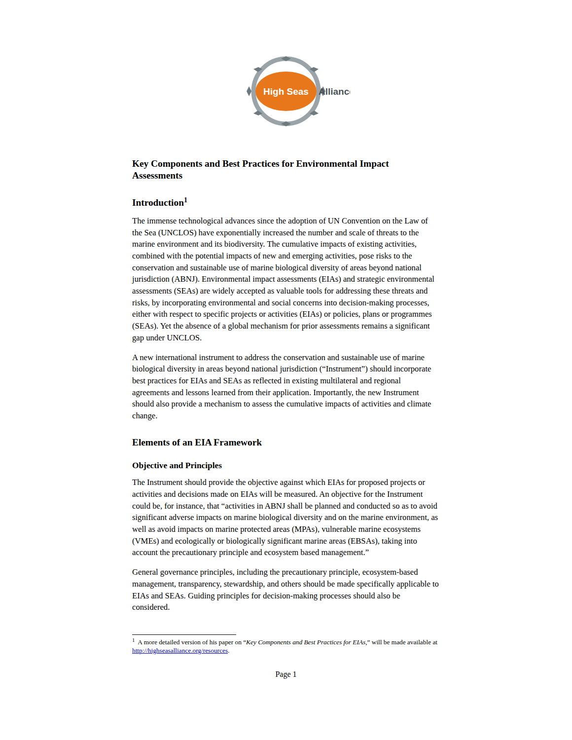High Seas Alliance
Key Components and Best Practices for Environmental Impact Assessments
Introduction1
The immense technological advances since the adoption of UN Convention on the Law of the Sea (UNCLOS) have exponentially increased the number and scale of threats to the marine environment and its biodiversity. The cumulative impacts of existing activities, combined with the potential impacts of new and emerging activities, pose risks to the conservation and sustainable use of marine biological diversity of areas beyond national jurisdiction (ABNJ). Environmental impact assessments (EIAs) and strategic environmental assessments (SEAs) are widely accepted as valuable tools for addressing these threats and risks, by incorporating environmental and social concerns into decision-making processes, either with respect to specific projects or activities (EIAs) or policies, plans or programmes (SEAs). Yet the absence of a global mechanism for prior assessments remains a significant gap under UNCLOS.
A new international instrument to address the conservation and sustainable use of marine biological diversity in areas beyond national jurisdiction (“Instrument”) should incorporate best practices for EIAs and SEAs as reflected in existing multilateral and regional agreements and lessons learned from their application. Importantly, the new Instrument should also provide a mechanism to assess the cumulative impacts of activities and climate change.
Elements of an EIA Framework
Objective and Principles
The Instrument should provide the objective against which EIAs for proposed projects or activities and decisions made on EIAs will be measured. An objective for the Instrument could be, for instance, that “activities in ABNJ shall be planned and conducted so as to avoid significant adverse impacts on marine biological diversity and on the marine environment, as well as avoid impacts on marine protected areas (MPAs), vulnerable marine ecosystems (VMEs) and ecologically or biologically significant marine areas (EBSAs), taking into account the precautionary principle and ecosystem based management.”
General governance principles, including the precautionary principle, ecosystem-based management, transparency, stewardship, and others should be made specifically applicable to EIAs and SEAs. Guiding principles for decision-making processes should also be considered.
1 A more detailed version of his paper on “Key Components and Best Practices for EIAs,” will be made available at http://highseasalliance.org/resources.
Page 1